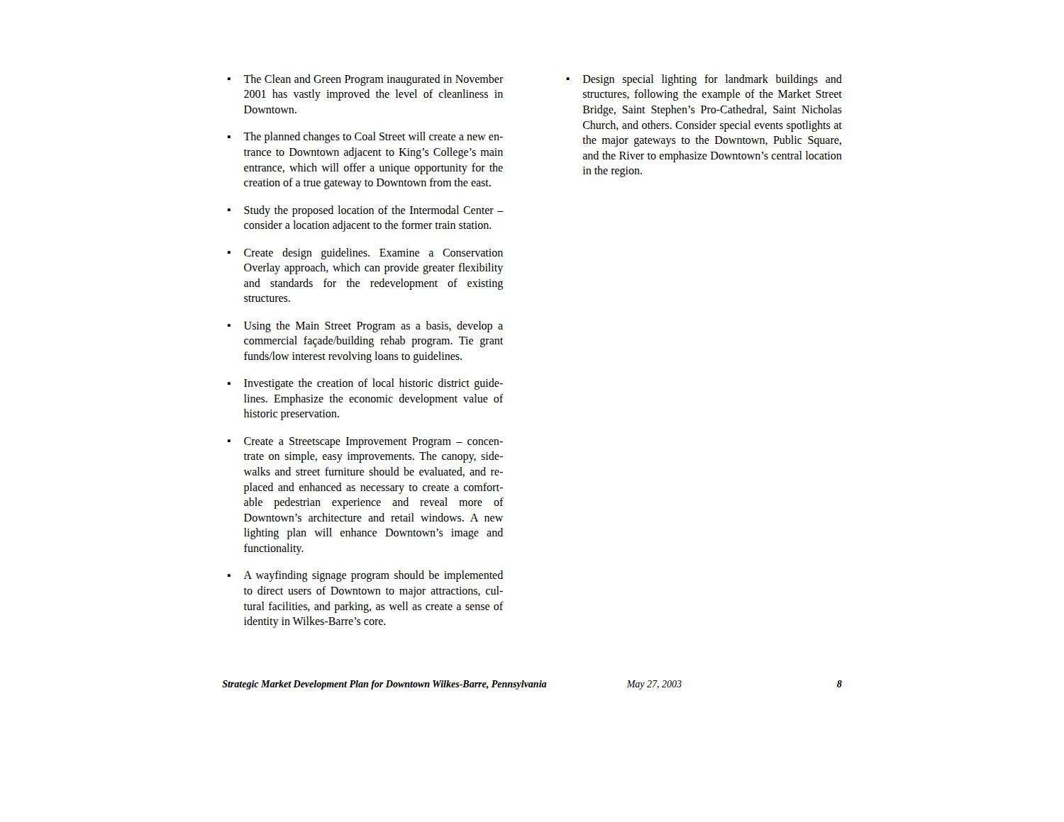The Clean and Green Program inaugurated in November 2001 has vastly improved the level of cleanliness in Downtown.
The planned changes to Coal Street will create a new entrance to Downtown adjacent to King’s College’s main entrance, which will offer a unique opportunity for the creation of a true gateway to Downtown from the east.
Study the proposed location of the Intermodal Center – consider a location adjacent to the former train station.
Create design guidelines. Examine a Conservation Overlay approach, which can provide greater flexibility and standards for the redevelopment of existing structures.
Using the Main Street Program as a basis, develop a commercial façade/building rehab program. Tie grant funds/low interest revolving loans to guidelines.
Investigate the creation of local historic district guidelines. Emphasize the economic development value of historic preservation.
Create a Streetscape Improvement Program – concentrate on simple, easy improvements. The canopy, sidewalks and street furniture should be evaluated, and replaced and enhanced as necessary to create a comfortable pedestrian experience and reveal more of Downtown’s architecture and retail windows. A new lighting plan will enhance Downtown’s image and functionality.
A wayfinding signage program should be implemented to direct users of Downtown to major attractions, cultural facilities, and parking, as well as create a sense of identity in Wilkes-Barre’s core.
Design special lighting for landmark buildings and structures, following the example of the Market Street Bridge, Saint Stephen’s Pro-Cathedral, Saint Nicholas Church, and others. Consider special events spotlights at the major gateways to the Downtown, Public Square, and the River to emphasize Downtown’s central location in the region.
Strategic Market Development Plan for Downtown Wilkes-Barre, Pennsylvania May 27, 2003 8